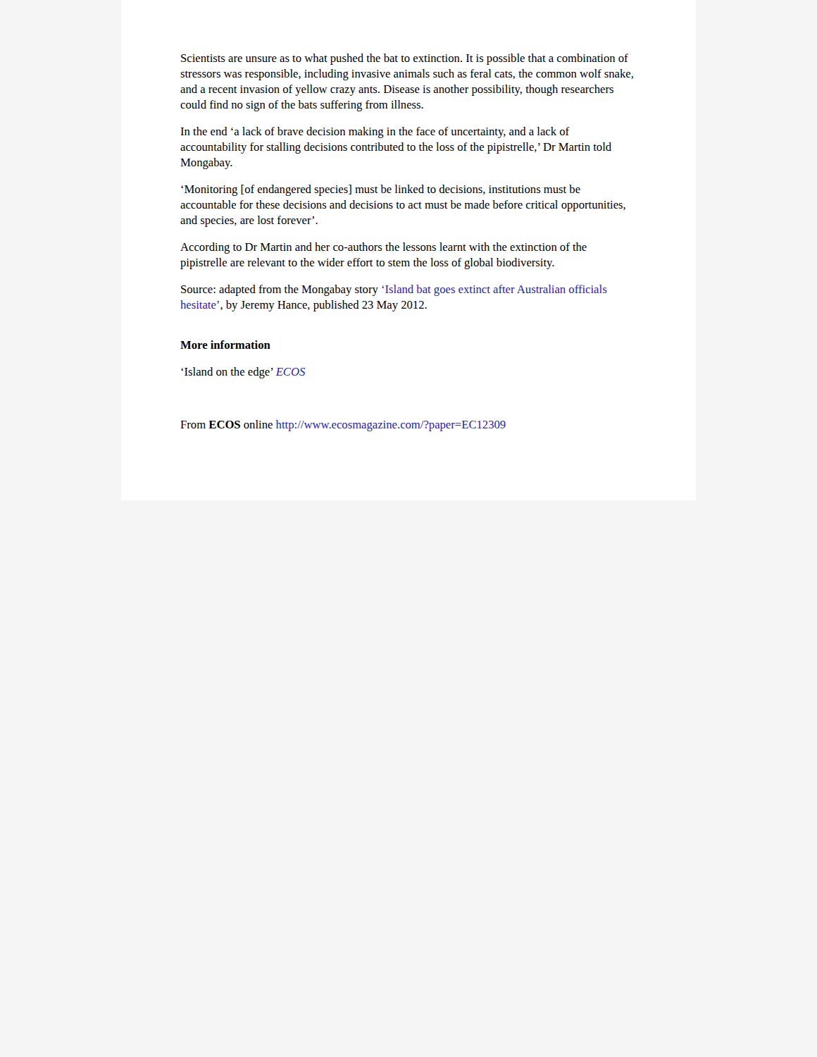Scientists are unsure as to what pushed the bat to extinction. It is possible that a combination of stressors was responsible, including invasive animals such as feral cats, the common wolf snake, and a recent invasion of yellow crazy ants. Disease is another possibility, though researchers could find no sign of the bats suffering from illness.
In the end ‘a lack of brave decision making in the face of uncertainty, and a lack of accountability for stalling decisions contributed to the loss of the pipistrelle,’ Dr Martin told Mongabay.
‘Monitoring [of endangered species] must be linked to decisions, institutions must be accountable for these decisions and decisions to act must be made before critical opportunities, and species, are lost forever’.
According to Dr Martin and her co-authors the lessons learnt with the extinction of the pipistrelle are relevant to the wider effort to stem the loss of global biodiversity.
Source: adapted from the Mongabay story ‘Island bat goes extinct after Australian officials hesitate’, by Jeremy Hance, published 23 May 2012.
More information
‘Island on the edge’ ECOS
From ECOS online http://www.ecosmagazine.com/?paper=EC12309